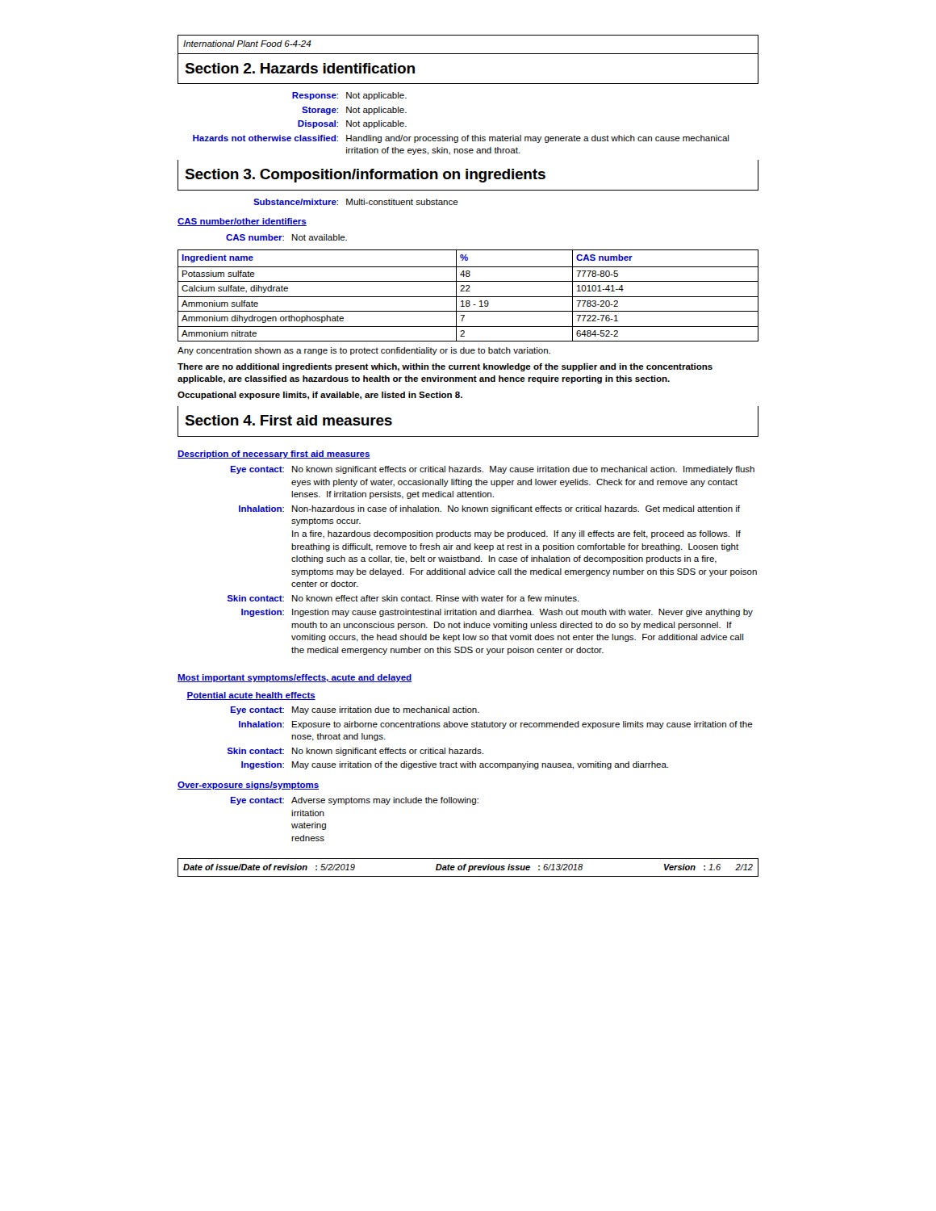International Plant Food 6-4-24
Section 2. Hazards identification
| Response | : | Not applicable. |
| Storage | : | Not applicable. |
| Disposal | : | Not applicable. |
| Hazards not otherwise classified | : | Handling and/or processing of this material may generate a dust which can cause mechanical irritation of the eyes, skin, nose and throat. |
Section 3. Composition/information on ingredients
| Substance/mixture | : | Multi-constituent substance |
CAS number/other identifiers
| CAS number | : | Not available. |
| Ingredient name | % | CAS number |
| --- | --- | --- |
| Potassium sulfate | 48 | 7778-80-5 |
| Calcium sulfate, dihydrate | 22 | 10101-41-4 |
| Ammonium sulfate | 18 - 19 | 7783-20-2 |
| Ammonium dihydrogen orthophosphate | 7 | 7722-76-1 |
| Ammonium nitrate | 2 | 6484-52-2 |
Any concentration shown as a range is to protect confidentiality or is due to batch variation.
There are no additional ingredients present which, within the current knowledge of the supplier and in the concentrations applicable, are classified as hazardous to health or the environment and hence require reporting in this section.
Occupational exposure limits, if available, are listed in Section 8.
Section 4. First aid measures
Description of necessary first aid measures
| Eye contact | : | No known significant effects or critical hazards. May cause irritation due to mechanical action. Immediately flush eyes with plenty of water, occasionally lifting the upper and lower eyelids. Check for and remove any contact lenses. If irritation persists, get medical attention. |
| Inhalation | : | Non-hazardous in case of inhalation. No known significant effects or critical hazards. Get medical attention if symptoms occur. In a fire, hazardous decomposition products may be produced. If any ill effects are felt, proceed as follows. If breathing is difficult, remove to fresh air and keep at rest in a position comfortable for breathing. Loosen tight clothing such as a collar, tie, belt or waistband. In case of inhalation of decomposition products in a fire, symptoms may be delayed. For additional advice call the medical emergency number on this SDS or your poison center or doctor. |
| Skin contact | : | No known effect after skin contact. Rinse with water for a few minutes. |
| Ingestion | : | Ingestion may cause gastrointestinal irritation and diarrhea. Wash out mouth with water. Never give anything by mouth to an unconscious person. Do not induce vomiting unless directed to do so by medical personnel. If vomiting occurs, the head should be kept low so that vomit does not enter the lungs. For additional advice call the medical emergency number on this SDS or your poison center or doctor. |
Most important symptoms/effects, acute and delayed
Potential acute health effects
| Eye contact | : | May cause irritation due to mechanical action. |
| Inhalation | : | Exposure to airborne concentrations above statutory or recommended exposure limits may cause irritation of the nose, throat and lungs. |
| Skin contact | : | No known significant effects or critical hazards. |
| Ingestion | : | May cause irritation of the digestive tract with accompanying nausea, vomiting and diarrhea. |
Over-exposure signs/symptoms
| Eye contact | : | Adverse symptoms may include the following: irritation watering redness |
Date of issue/Date of revision : 5/2/2019 Date of previous issue : 6/13/2018 Version : 1.6 2/12